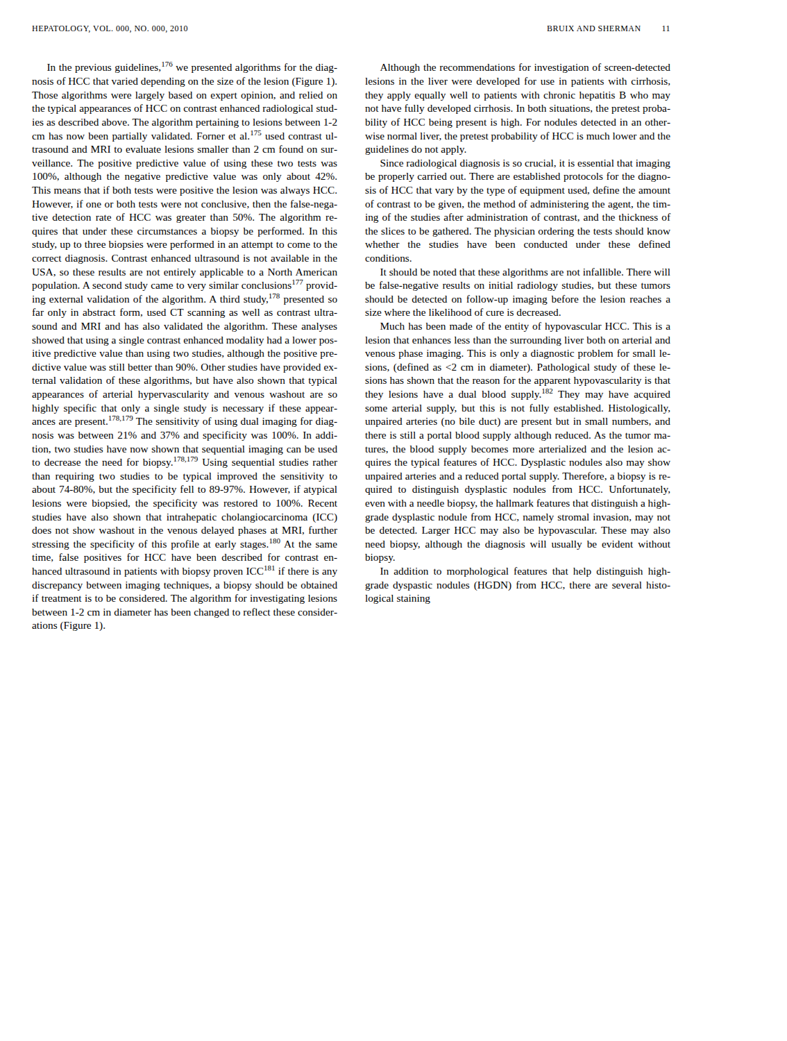Hepatology, Vol. 000, No. 000, 2010
Bruix and Sherman 11
In the previous guidelines,176 we presented algorithms for the diagnosis of HCC that varied depending on the size of the lesion (Figure 1). Those algorithms were largely based on expert opinion, and relied on the typical appearances of HCC on contrast enhanced radiological studies as described above. The algorithm pertaining to lesions between 1-2 cm has now been partially validated. Forner et al.175 used contrast ultrasound and MRI to evaluate lesions smaller than 2 cm found on surveillance. The positive predictive value of using these two tests was 100%, although the negative predictive value was only about 42%. This means that if both tests were positive the lesion was always HCC. However, if one or both tests were not conclusive, then the false-negative detection rate of HCC was greater than 50%. The algorithm requires that under these circumstances a biopsy be performed. In this study, up to three biopsies were performed in an attempt to come to the correct diagnosis. Contrast enhanced ultrasound is not available in the USA, so these results are not entirely applicable to a North American population. A second study came to very similar conclusions177 providing external validation of the algorithm. A third study,178 presented so far only in abstract form, used CT scanning as well as contrast ultrasound and MRI and has also validated the algorithm. These analyses showed that using a single contrast enhanced modality had a lower positive predictive value than using two studies, although the positive predictive value was still better than 90%. Other studies have provided external validation of these algorithms, but have also shown that typical appearances of arterial hypervascularity and venous washout are so highly specific that only a single study is necessary if these appearances are present.178,179 The sensitivity of using dual imaging for diagnosis was between 21% and 37% and specificity was 100%. In addition, two studies have now shown that sequential imaging can be used to decrease the need for biopsy.178,179 Using sequential studies rather than requiring two studies to be typical improved the sensitivity to about 74-80%, but the specificity fell to 89-97%. However, if atypical lesions were biopsied, the specificity was restored to 100%. Recent studies have also shown that intrahepatic cholangiocarcinoma (ICC) does not show washout in the venous delayed phases at MRI, further stressing the specificity of this profile at early stages.180 At the same time, false positives for HCC have been described for contrast enhanced ultrasound in patients with biopsy proven ICC181 if there is any discrepancy between imaging techniques, a biopsy should be obtained if treatment is to be considered. The algorithm for investigating lesions between 1-2 cm in diameter has been changed to reflect these considerations (Figure 1).
Although the recommendations for investigation of screen-detected lesions in the liver were developed for use in patients with cirrhosis, they apply equally well to patients with chronic hepatitis B who may not have fully developed cirrhosis. In both situations, the pretest probability of HCC being present is high. For nodules detected in an otherwise normal liver, the pretest probability of HCC is much lower and the guidelines do not apply.
Since radiological diagnosis is so crucial, it is essential that imaging be properly carried out. There are established protocols for the diagnosis of HCC that vary by the type of equipment used, define the amount of contrast to be given, the method of administering the agent, the timing of the studies after administration of contrast, and the thickness of the slices to be gathered. The physician ordering the tests should know whether the studies have been conducted under these defined conditions.
It should be noted that these algorithms are not infallible. There will be false-negative results on initial radiology studies, but these tumors should be detected on follow-up imaging before the lesion reaches a size where the likelihood of cure is decreased.
Much has been made of the entity of hypovascular HCC. This is a lesion that enhances less than the surrounding liver both on arterial and venous phase imaging. This is only a diagnostic problem for small lesions, (defined as <2 cm in diameter). Pathological study of these lesions has shown that the reason for the apparent hypovascularity is that they lesions have a dual blood supply.182 They may have acquired some arterial supply, but this is not fully established. Histologically, unpaired arteries (no bile duct) are present but in small numbers, and there is still a portal blood supply although reduced. As the tumor matures, the blood supply becomes more arterialized and the lesion acquires the typical features of HCC. Dysplastic nodules also may show unpaired arteries and a reduced portal supply. Therefore, a biopsy is required to distinguish dysplastic nodules from HCC. Unfortunately, even with a needle biopsy, the hallmark features that distinguish a high-grade dysplastic nodule from HCC, namely stromal invasion, may not be detected. Larger HCC may also be hypovascular. These may also need biopsy, although the diagnosis will usually be evident without biopsy.
In addition to morphological features that help distinguish high-grade dyspastic nodules (HGDN) from HCC, there are several histological staining